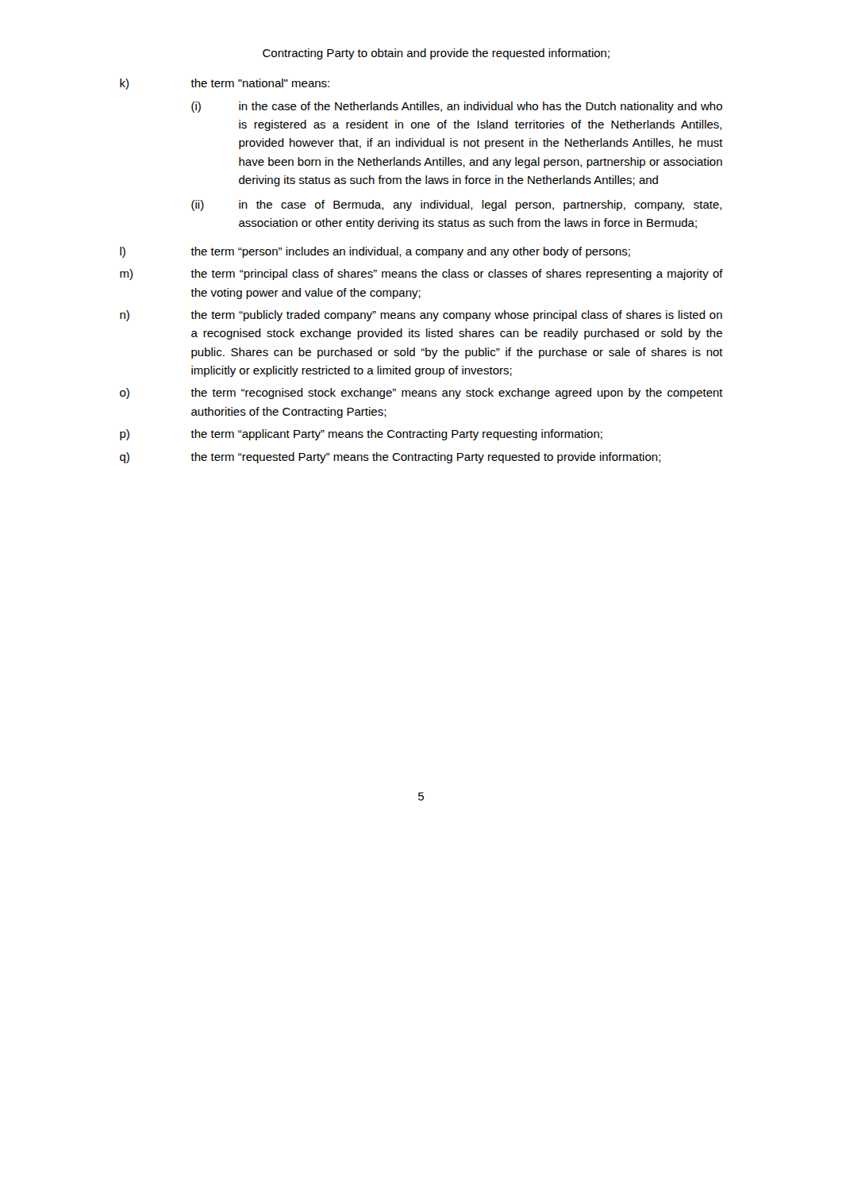Contracting Party to obtain and provide the requested information;
k)
the term "national" means:
(i) in the case of the Netherlands Antilles, an individual who has the Dutch nationality and who is registered as a resident in one of the Island territories of the Netherlands Antilles, provided however that, if an individual is not present in the Netherlands Antilles, he must have been born in the Netherlands Antilles, and any legal person, partnership or association deriving its status as such from the laws in force in the Netherlands Antilles; and
(ii) in the case of Bermuda, any individual, legal person, partnership, company, state, association or other entity deriving its status as such from the laws in force in Bermuda;
l)
the term “person” includes an individual, a company and any other body of persons;
m)
the term “principal class of shares” means the class or classes of shares representing a majority of the voting power and value of the company;
n)
the term “publicly traded company” means any company whose principal class of shares is listed on a recognised stock exchange provided its listed shares can be readily purchased or sold by the public. Shares can be purchased or sold “by the public” if the purchase or sale of shares is not implicitly or explicitly restricted to a limited group of investors;
o)
the term “recognised stock exchange” means any stock exchange agreed upon by the competent authorities of the Contracting Parties;
p)
the term “applicant Party” means the Contracting Party requesting information;
q)
the term “requested Party” means the Contracting Party requested to provide information;
5